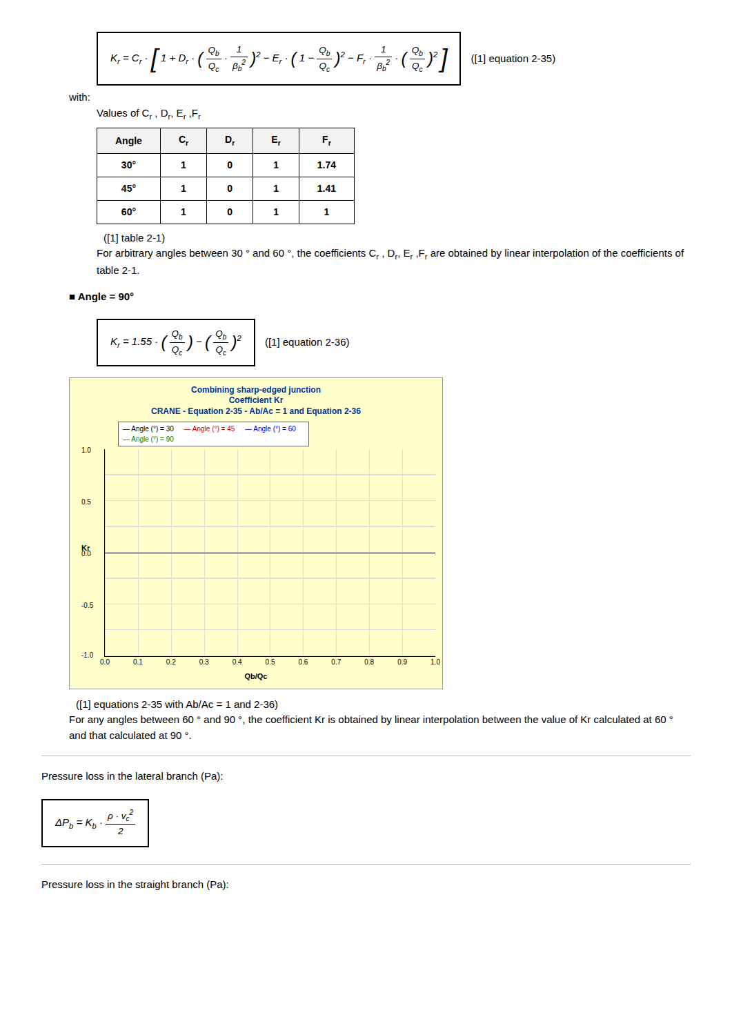Kr = Cr · [ 1 + Dr · ( Qb Qc · 1 βb2 )2 − Er · ( 1 − Qb Qc )2 − Fr · 1 βb2 · ( Qb Qc )2 ] ([1] equation 2-35)
with:
Values of Cr , Dr, Er ,Fr
| Angle | C r | D r | E r | F r |
| --- | --- | --- | --- | --- |
| 30° | 1 | 0 | 1 | 1.74 |
| 45° | 1 | 0 | 1 | 1.41 |
| 60° | 1 | 0 | 1 | 1 |
([1] table 2-1)
For arbitrary angles between 30 ° and 60 °, the coefficients Cr , Dr, Er ,Fr are obtained by linear interpolation of the coefficients of table 2-1.
■ Angle = 90°
Kr = 1.55 · ( Qb Qc ) − ( Qb Qc )2 ([1] equation 2-36)
Combining sharp-edged junction
Coefficient Kr
CRANE - Equation 2-35 - Ab/Ac = 1 and Equation 2-36
— Angle (°) = 30 — Angle (°) = 45 — Angle (°) = 60
— Angle (°) = 90
1.0 0.5 0.0 -0.5 -1.0 Kr
0.0 0.1 0.2 0.3 0.4 0.5 0.6 0.7 0.8 0.9 1.0
Qb/Qc
([1] equations 2-35 with Ab/Ac = 1 and 2-36)
For any angles between 60 ° and 90 °, the coefficient Kr is obtained by linear interpolation between the value of Kr calculated at 60 ° and that calculated at 90 °.
Pressure loss in the lateral branch (Pa):
ΔPb = Kb · ρ · vc2 2
Pressure loss in the straight branch (Pa):